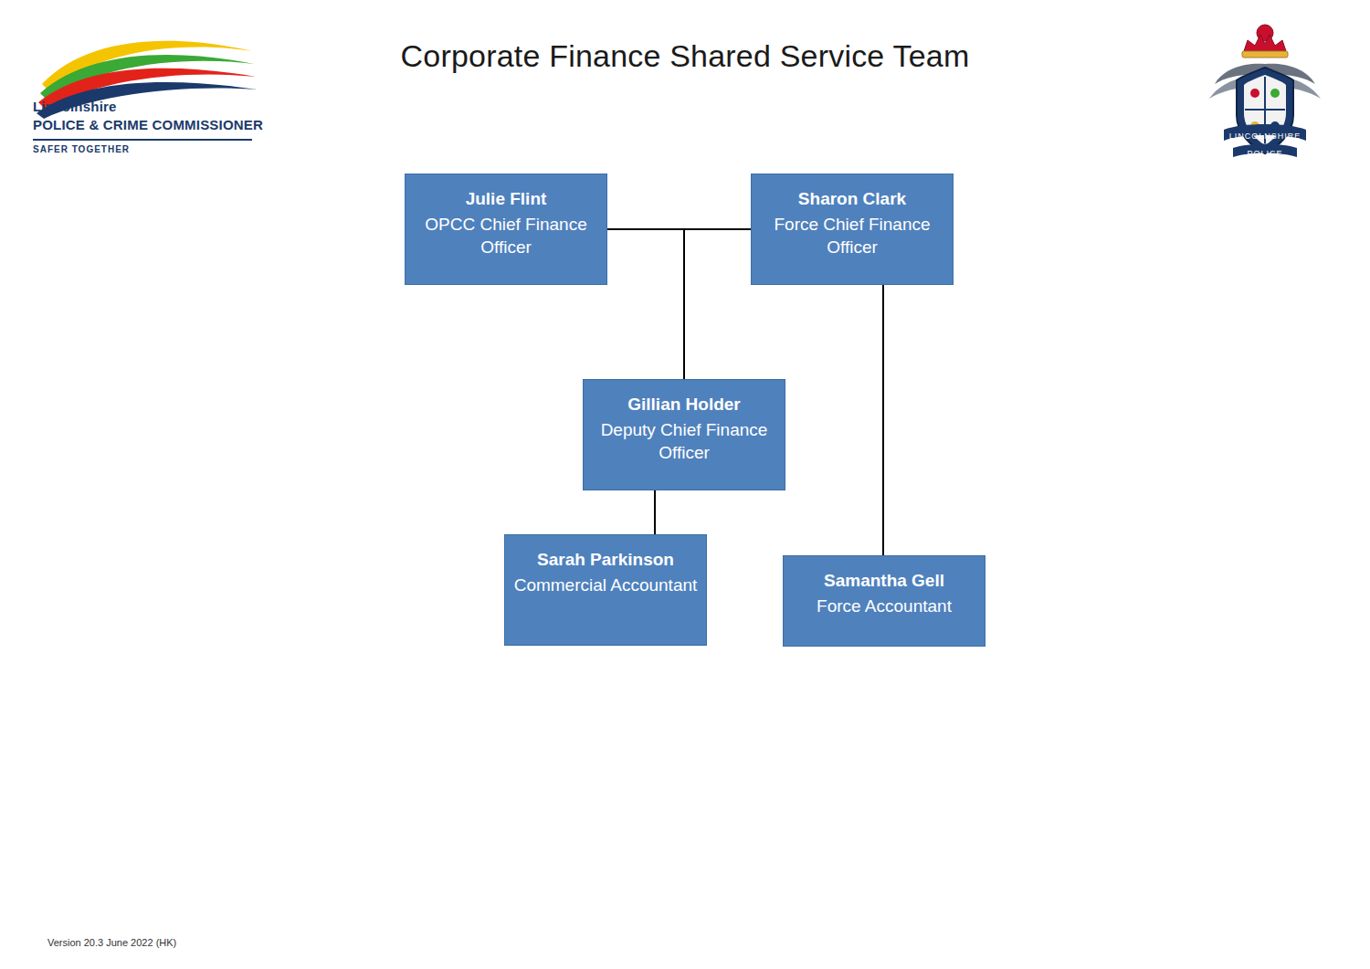Corporate Finance Shared Service Team
Lincolnshire
POLICE & CRIME COMMISSIONER
SAFER TOGETHER
LINCOLNSHIRE POLICE
Julie Flint OPCC Chief Finance Officer
Sharon Clark Force Chief Finance Officer
Gillian Holder Deputy Chief Finance Officer
Sarah Parkinson Commercial Accountant
Samantha Gell Force Accountant
Version 20.3 June 2022 (HK)